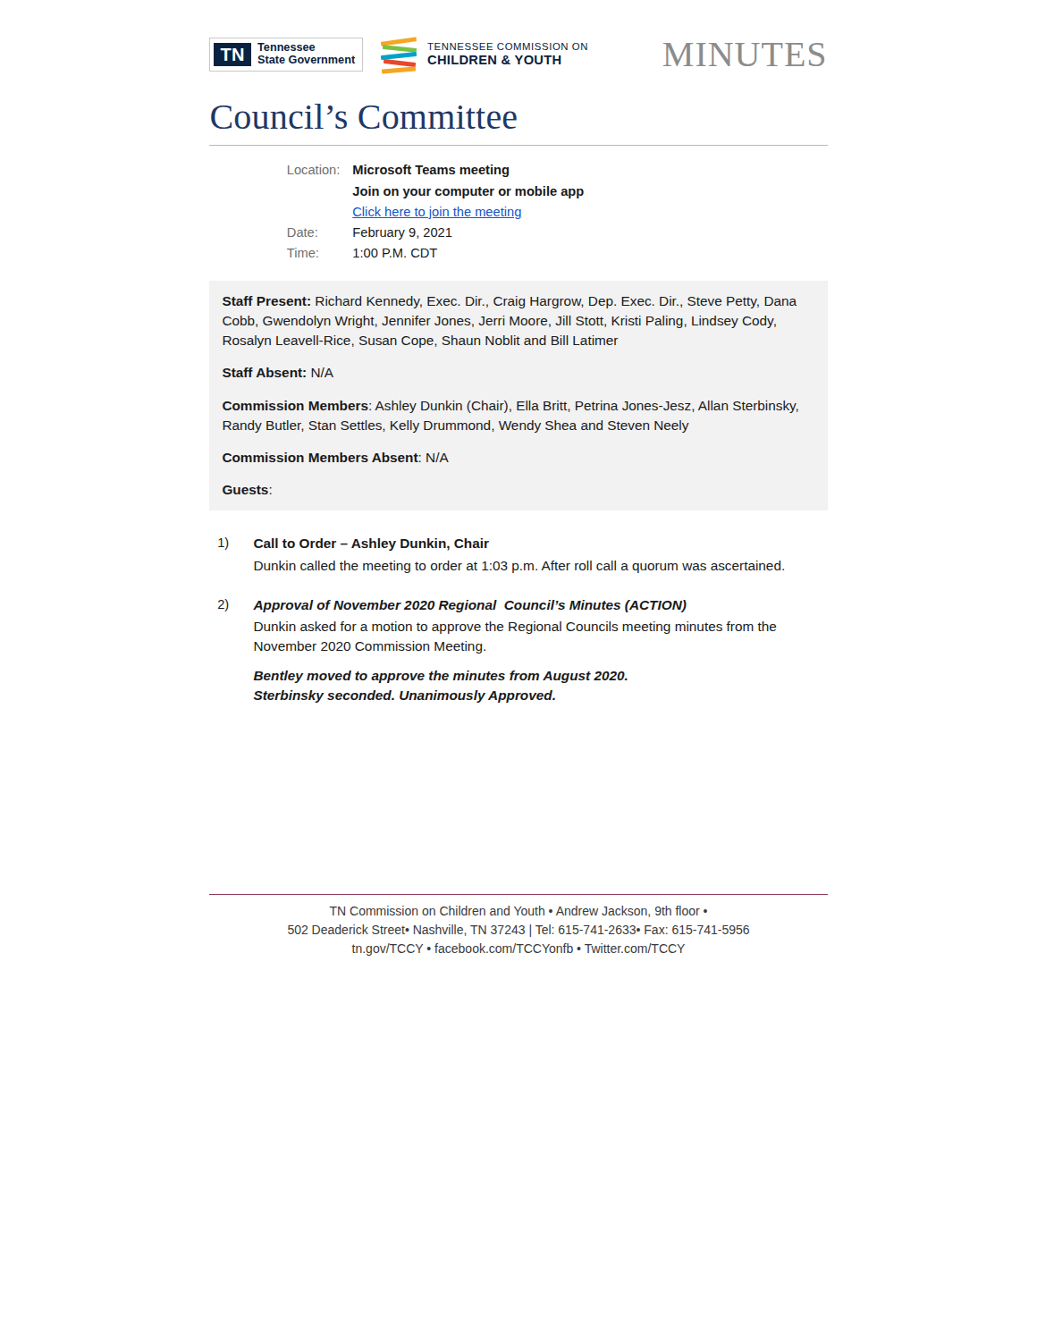TN Tennessee State Government
TENNESSEE COMMISSION ON CHILDREN & YOUTH
MINUTES
Council’s Committee
| Location: | Microsoft Teams meeting |
| | Join on your computer or mobile app |
| | Click here to join the meeting |
| Date: | February 9, 2021 |
| Time: | 1:00 P.M. CDT |
Staff Present: Richard Kennedy, Exec. Dir., Craig Hargrow, Dep. Exec. Dir., Steve Petty, Dana Cobb, Gwendolyn Wright, Jennifer Jones, Jerri Moore, Jill Stott, Kristi Paling, Lindsey Cody, Rosalyn Leavell-Rice, Susan Cope, Shaun Noblit and Bill Latimer
Staff Absent: N/A
Commission Members: Ashley Dunkin (Chair), Ella Britt, Petrina Jones-Jesz, Allan Sterbinsky, Randy Butler, Stan Settles, Kelly Drummond, Wendy Shea and Steven Neely
Commission Members Absent: N/A
Guests:
Call to Order – Ashley Dunkin, Chair
Dunkin called the meeting to order at 1:03 p.m. After roll call a quorum was ascertained.
Approval of November 2020 Regional Council’s Minutes (ACTION)
Dunkin asked for a motion to approve the Regional Councils meeting minutes from the November 2020 Commission Meeting.
Bentley moved to approve the minutes from August 2020.
Sterbinsky seconded. Unanimously Approved.
TN Commission on Children and Youth • Andrew Jackson, 9th floor •
502 Deaderick Street• Nashville, TN 37243 | Tel: 615-741-2633• Fax: 615-741-5956
tn.gov/TCCY • facebook.com/TCCYonfb • Twitter.com/TCCY